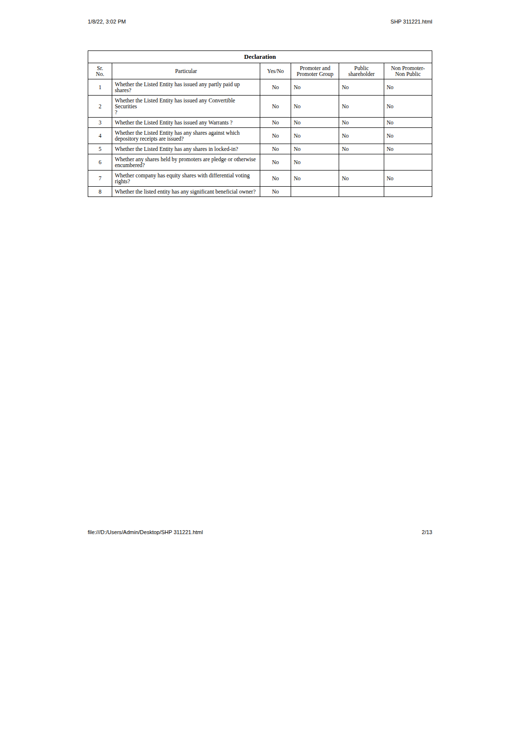1/8/22, 3:02 PM SHP 311221.html
Declaration
| Sr. No. | Particular | Yes/No | Promoter and Promoter Group | Public shareholder | Non Promoter- Non Public |
| --- | --- | --- | --- | --- | --- |
| 1 | Whether the Listed Entity has issued any partly paid up shares? | No | No | No | No |
| 2 | Whether the Listed Entity has issued any Convertible Securities ? | No | No | No | No |
| 3 | Whether the Listed Entity has issued any Warrants ? | No | No | No | No |
| 4 | Whether the Listed Entity has any shares against which depository receipts are issued? | No | No | No | No |
| 5 | Whether the Listed Entity has any shares in locked-in? | No | No | No | No |
| 6 | Whether any shares held by promoters are pledge or otherwise encumbered? | No | No | | |
| 7 | Whether company has equity shares with differential voting rights? | No | No | No | No |
| 8 | Whether the listed entity has any significant beneficial owner? | No | | | |
file:///D:/Users/Admin/Desktop/SHP 311221.html 2/13